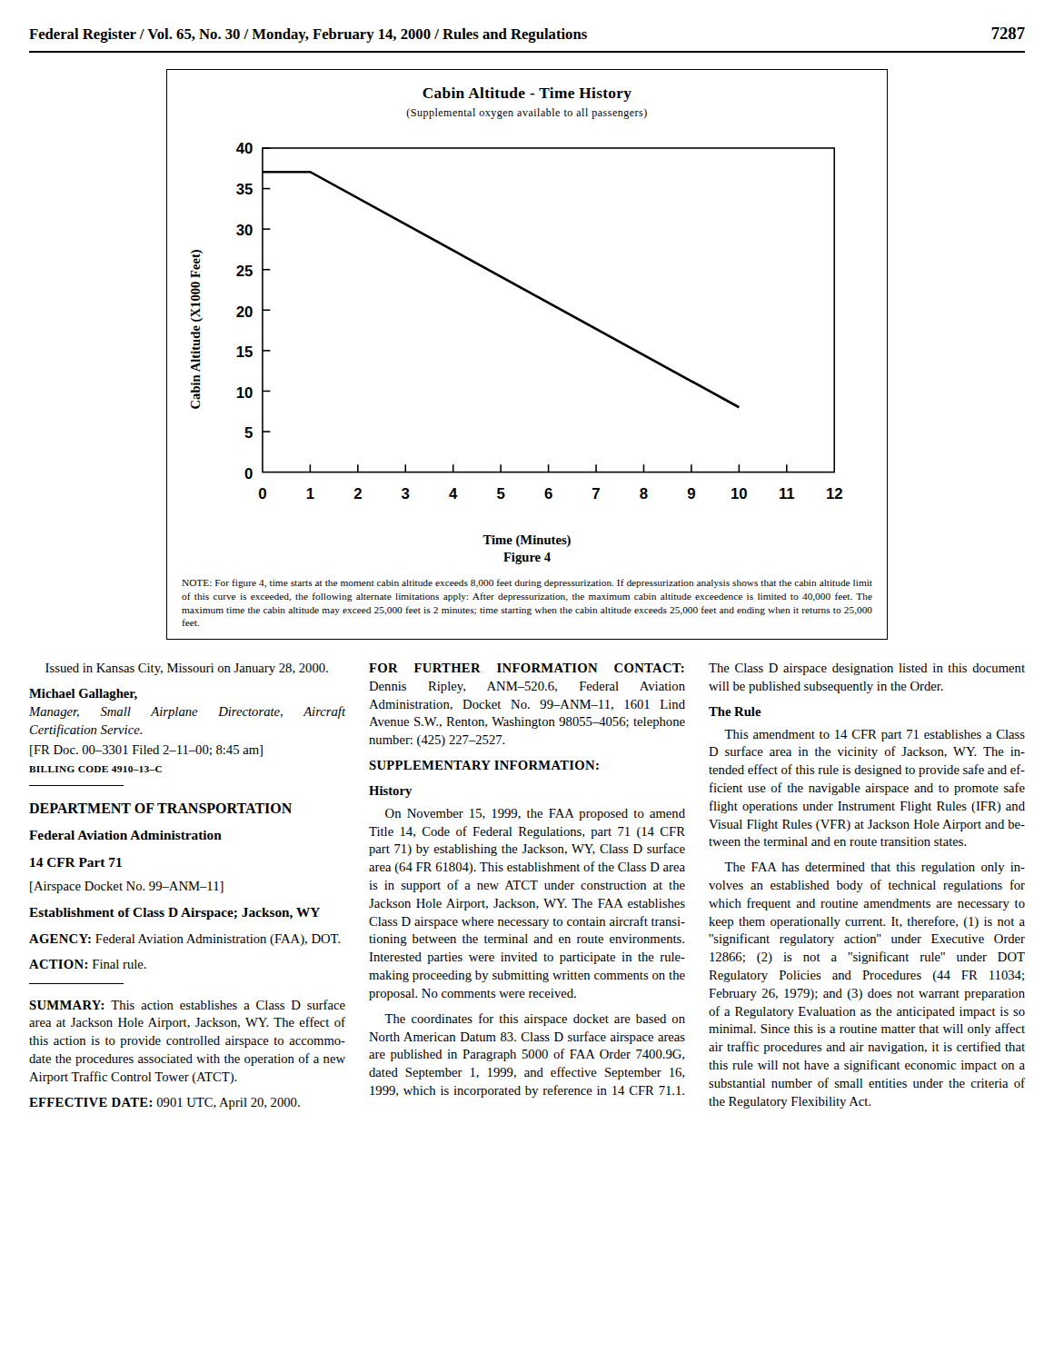Federal Register / Vol. 65, No. 30 / Monday, February 14, 2000 / Rules and Regulations
7287
Cabin Altitude - Time History
(Supplemental oxygen available to all passengers)
Cabin Altitude (X1000 Feet)
40 35 30 25 20 15 10 5 0 0 1 2 3 4 5 6 7 8 9 10 11 12
Time (Minutes)
Figure 4
NOTE: For figure 4, time starts at the moment cabin altitude exceeds 8,000 feet during depressurization. If depressurization analysis shows that the cabin altitude limit of this curve is exceeded, the following alternate limitations apply: After depressurization, the maximum cabin altitude exceedence is limited to 40,000 feet. The maximum time the cabin altitude may exceed 25,000 feet is 2 minutes; time starting when the cabin altitude exceeds 25,000 feet and ending when it returns to 25,000 feet.
Issued in Kansas City, Missouri on January 28, 2000.
Michael Gallagher,
Manager, Small Airplane Directorate, Aircraft Certification Service.
[FR Doc. 00–3301 Filed 2–11–00; 8:45 am]
BILLING CODE 4910–13–C
DEPARTMENT OF TRANSPORTATION
Federal Aviation Administration
14 CFR Part 71
[Airspace Docket No. 99–ANM–11]
Establishment of Class D Airspace; Jackson, WY
AGENCY: Federal Aviation Administration (FAA), DOT.
ACTION: Final rule.
SUMMARY: This action establishes a Class D surface area at Jackson Hole Airport, Jackson, WY. The effect of this action is to provide controlled airspace to accommodate the procedures associated with the operation of a new Airport Traffic Control Tower (ATCT).
EFFECTIVE DATE: 0901 UTC, April 20, 2000.
FOR FURTHER INFORMATION CONTACT: Dennis Ripley, ANM–520.6, Federal Aviation Administration, Docket No. 99–ANM–11, 1601 Lind Avenue S.W., Renton, Washington 98055–4056; telephone number: (425) 227–2527.
SUPPLEMENTARY INFORMATION:
History
On November 15, 1999, the FAA proposed to amend Title 14, Code of Federal Regulations, part 71 (14 CFR part 71) by establishing the Jackson, WY, Class D surface area (64 FR 61804). This establishment of the Class D area is in support of a new ATCT under construction at the Jackson Hole Airport, Jackson, WY. The FAA establishes Class D airspace where necessary to contain aircraft transitioning between the terminal and en route environments. Interested parties were invited to participate in the rulemaking proceeding by submitting written comments on the proposal. No comments were received.
The coordinates for this airspace docket are based on North American Datum 83. Class D surface airspace areas are published in Paragraph 5000 of FAA Order 7400.9G, dated September 1, 1999, and effective September 16, 1999, which is incorporated by reference in 14 CFR 71.1. The Class D airspace designation listed in this document will be published subsequently in the Order.
The Rule
This amendment to 14 CFR part 71 establishes a Class D surface area in the vicinity of Jackson, WY. The intended effect of this rule is designed to provide safe and efficient use of the navigable airspace and to promote safe flight operations under Instrument Flight Rules (IFR) and Visual Flight Rules (VFR) at Jackson Hole Airport and between the terminal and en route transition states.
The FAA has determined that this regulation only involves an established body of technical regulations for which frequent and routine amendments are necessary to keep them operationally current. It, therefore, (1) is not a ''significant regulatory action'' under Executive Order 12866; (2) is not a ''significant rule'' under DOT Regulatory Policies and Procedures (44 FR 11034; February 26, 1979); and (3) does not warrant preparation of a Regulatory Evaluation as the anticipated impact is so minimal. Since this is a routine matter that will only affect air traffic procedures and air navigation, it is certified that this rule will not have a significant economic impact on a substantial number of small entities under the criteria of the Regulatory Flexibility Act.